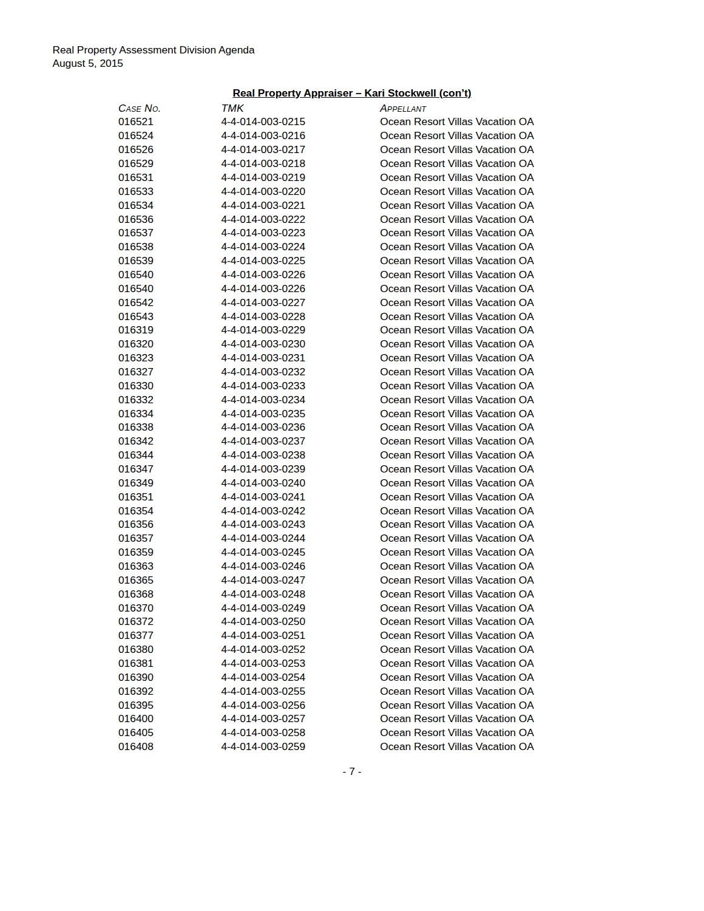Real Property Assessment Division Agenda
August 5, 2015
Real Property Appraiser – Kari Stockwell (con’t)
| Case No. | TMK | Appellant |
| --- | --- | --- |
| 016521 | 4-4-014-003-0215 | Ocean Resort Villas Vacation OA |
| 016524 | 4-4-014-003-0216 | Ocean Resort Villas Vacation OA |
| 016526 | 4-4-014-003-0217 | Ocean Resort Villas Vacation OA |
| 016529 | 4-4-014-003-0218 | Ocean Resort Villas Vacation OA |
| 016531 | 4-4-014-003-0219 | Ocean Resort Villas Vacation OA |
| 016533 | 4-4-014-003-0220 | Ocean Resort Villas Vacation OA |
| 016534 | 4-4-014-003-0221 | Ocean Resort Villas Vacation OA |
| 016536 | 4-4-014-003-0222 | Ocean Resort Villas Vacation OA |
| 016537 | 4-4-014-003-0223 | Ocean Resort Villas Vacation OA |
| 016538 | 4-4-014-003-0224 | Ocean Resort Villas Vacation OA |
| 016539 | 4-4-014-003-0225 | Ocean Resort Villas Vacation OA |
| 016540 | 4-4-014-003-0226 | Ocean Resort Villas Vacation OA |
| 016540 | 4-4-014-003-0226 | Ocean Resort Villas Vacation OA |
| 016542 | 4-4-014-003-0227 | Ocean Resort Villas Vacation OA |
| 016543 | 4-4-014-003-0228 | Ocean Resort Villas Vacation OA |
| 016319 | 4-4-014-003-0229 | Ocean Resort Villas Vacation OA |
| 016320 | 4-4-014-003-0230 | Ocean Resort Villas Vacation OA |
| 016323 | 4-4-014-003-0231 | Ocean Resort Villas Vacation OA |
| 016327 | 4-4-014-003-0232 | Ocean Resort Villas Vacation OA |
| 016330 | 4-4-014-003-0233 | Ocean Resort Villas Vacation OA |
| 016332 | 4-4-014-003-0234 | Ocean Resort Villas Vacation OA |
| 016334 | 4-4-014-003-0235 | Ocean Resort Villas Vacation OA |
| 016338 | 4-4-014-003-0236 | Ocean Resort Villas Vacation OA |
| 016342 | 4-4-014-003-0237 | Ocean Resort Villas Vacation OA |
| 016344 | 4-4-014-003-0238 | Ocean Resort Villas Vacation OA |
| 016347 | 4-4-014-003-0239 | Ocean Resort Villas Vacation OA |
| 016349 | 4-4-014-003-0240 | Ocean Resort Villas Vacation OA |
| 016351 | 4-4-014-003-0241 | Ocean Resort Villas Vacation OA |
| 016354 | 4-4-014-003-0242 | Ocean Resort Villas Vacation OA |
| 016356 | 4-4-014-003-0243 | Ocean Resort Villas Vacation OA |
| 016357 | 4-4-014-003-0244 | Ocean Resort Villas Vacation OA |
| 016359 | 4-4-014-003-0245 | Ocean Resort Villas Vacation OA |
| 016363 | 4-4-014-003-0246 | Ocean Resort Villas Vacation OA |
| 016365 | 4-4-014-003-0247 | Ocean Resort Villas Vacation OA |
| 016368 | 4-4-014-003-0248 | Ocean Resort Villas Vacation OA |
| 016370 | 4-4-014-003-0249 | Ocean Resort Villas Vacation OA |
| 016372 | 4-4-014-003-0250 | Ocean Resort Villas Vacation OA |
| 016377 | 4-4-014-003-0251 | Ocean Resort Villas Vacation OA |
| 016380 | 4-4-014-003-0252 | Ocean Resort Villas Vacation OA |
| 016381 | 4-4-014-003-0253 | Ocean Resort Villas Vacation OA |
| 016390 | 4-4-014-003-0254 | Ocean Resort Villas Vacation OA |
| 016392 | 4-4-014-003-0255 | Ocean Resort Villas Vacation OA |
| 016395 | 4-4-014-003-0256 | Ocean Resort Villas Vacation OA |
| 016400 | 4-4-014-003-0257 | Ocean Resort Villas Vacation OA |
| 016405 | 4-4-014-003-0258 | Ocean Resort Villas Vacation OA |
| 016408 | 4-4-014-003-0259 | Ocean Resort Villas Vacation OA |
- 7 -